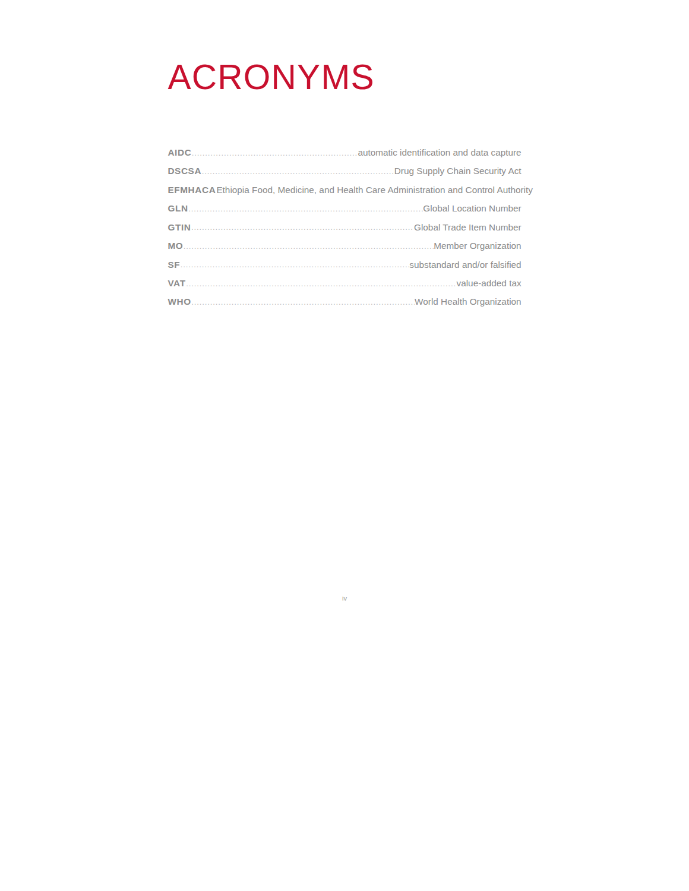ACRONYMS
AIDC
...........................................................................................................................................................................................................
automatic identification and data capture
DSCSA
...........................................................................................................................................................................................................
Drug Supply Chain Security Act
EFMHACA
...........................................................................................................................................................................................................
Ethiopia Food, Medicine, and Health Care Administration and Control Authority
GLN
...........................................................................................................................................................................................................
Global Location Number
GTIN
...........................................................................................................................................................................................................
Global Trade Item Number
MO
...........................................................................................................................................................................................................
Member Organization
SF
...........................................................................................................................................................................................................
substandard and/or falsified
VAT
...........................................................................................................................................................................................................
value-added tax
WHO
...........................................................................................................................................................................................................
World Health Organization
iv